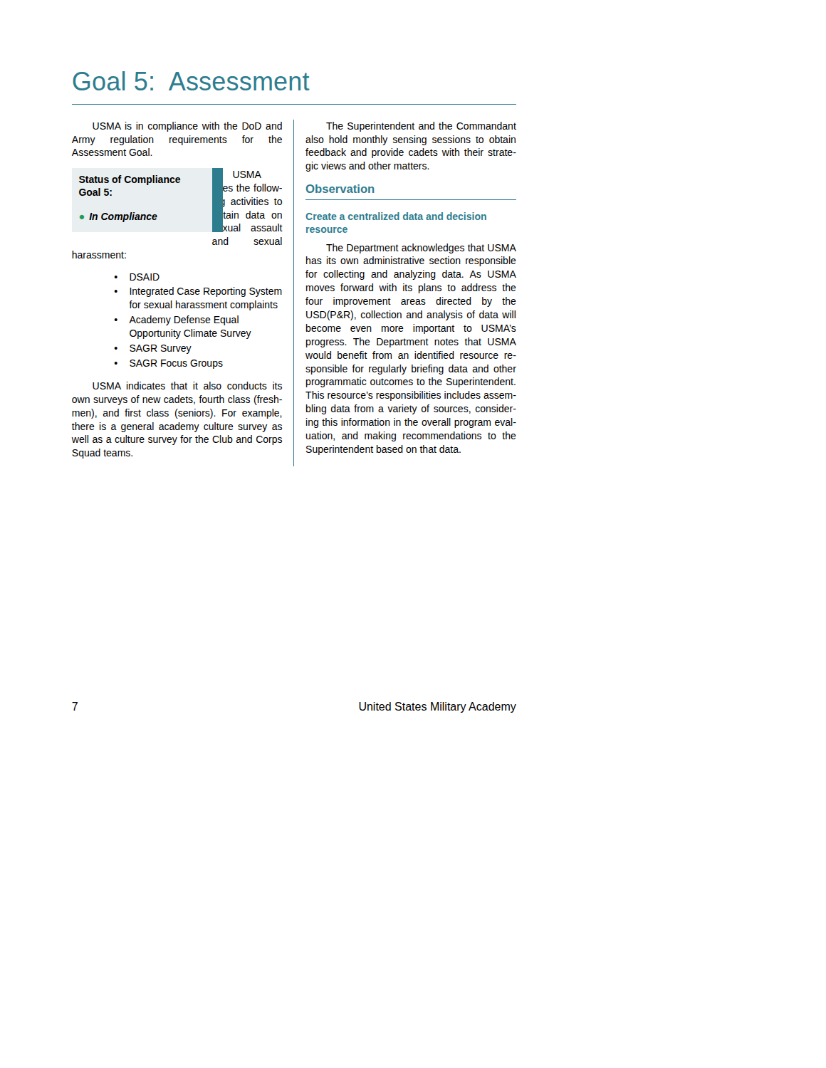Goal 5: Assessment
USMA is in compliance with the DoD and Army regulation requirements for the Assessment Goal.
Status of Compliance Goal 5:
● In Compliance
USMA uses the following activities to obtain data on sexual assault and sexual harassment:
DSAID
Integrated Case Reporting System for sexual harassment complaints
Academy Defense Equal Opportunity Climate Survey
SAGR Survey
SAGR Focus Groups
USMA indicates that it also conducts its own surveys of new cadets, fourth class (freshmen), and first class (seniors). For example, there is a general academy culture survey as well as a culture survey for the Club and Corps Squad teams.
The Superintendent and the Commandant also hold monthly sensing sessions to obtain feedback and provide cadets with their strategic views and other matters.
Observation
Create a centralized data and decision resource
The Department acknowledges that USMA has its own administrative section responsible for collecting and analyzing data. As USMA moves forward with its plans to address the four improvement areas directed by the USD(P&R), collection and analysis of data will become even more important to USMA’s progress. The Department notes that USMA would benefit from an identified resource responsible for regularly briefing data and other programmatic outcomes to the Superintendent. This resource’s responsibilities includes assembling data from a variety of sources, considering this information in the overall program evaluation, and making recommendations to the Superintendent based on that data.
7 United States Military Academy